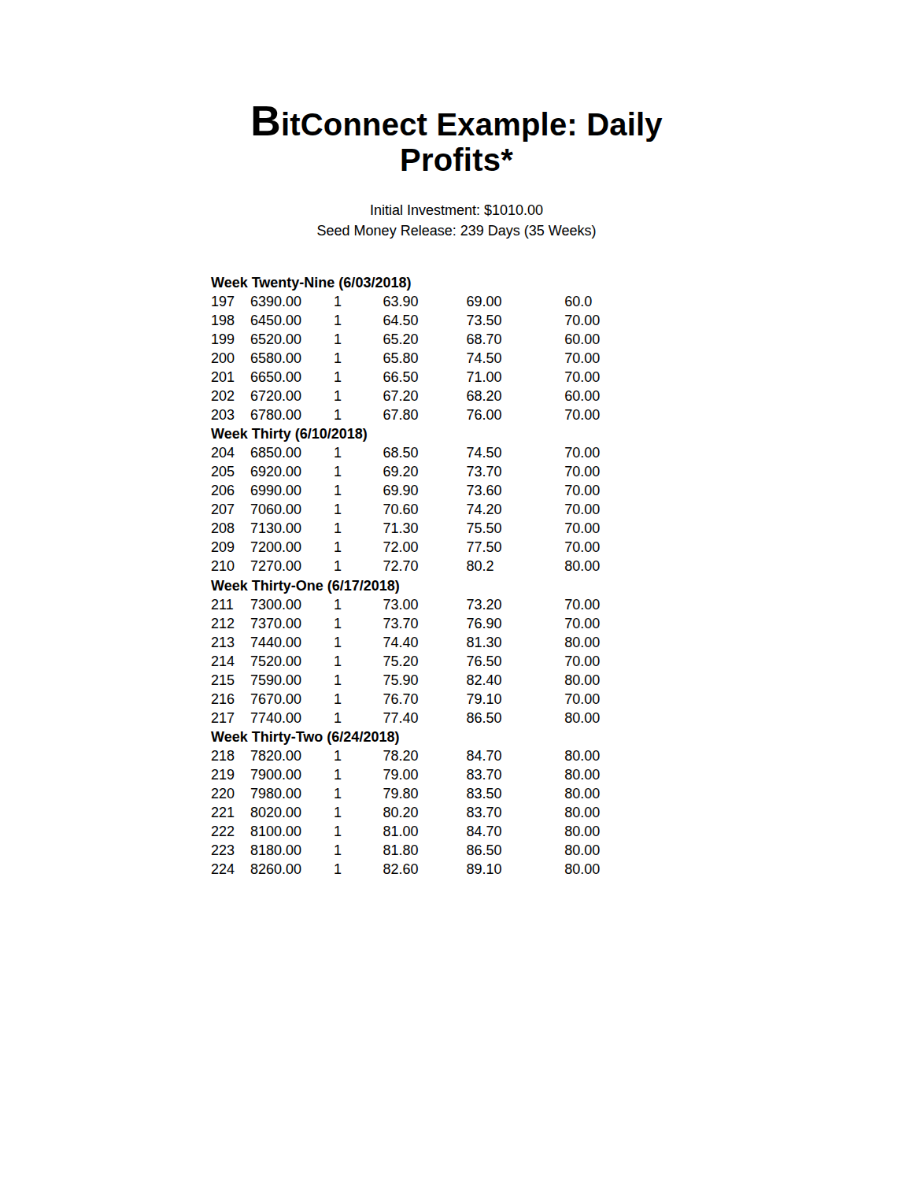BitConnect Example: Daily Profits*
Initial Investment: $1010.00
Seed Money Release: 239 Days (35 Weeks)
| Week Twenty-Nine (6/03/2018) |
| 197 | 6390.00 | 1 | 63.90 | 69.00 | 60.0 |
| 198 | 6450.00 | 1 | 64.50 | 73.50 | 70.00 |
| 199 | 6520.00 | 1 | 65.20 | 68.70 | 60.00 |
| 200 | 6580.00 | 1 | 65.80 | 74.50 | 70.00 |
| 201 | 6650.00 | 1 | 66.50 | 71.00 | 70.00 |
| 202 | 6720.00 | 1 | 67.20 | 68.20 | 60.00 |
| 203 | 6780.00 | 1 | 67.80 | 76.00 | 70.00 |
| Week Thirty (6/10/2018) |
| 204 | 6850.00 | 1 | 68.50 | 74.50 | 70.00 |
| 205 | 6920.00 | 1 | 69.20 | 73.70 | 70.00 |
| 206 | 6990.00 | 1 | 69.90 | 73.60 | 70.00 |
| 207 | 7060.00 | 1 | 70.60 | 74.20 | 70.00 |
| 208 | 7130.00 | 1 | 71.30 | 75.50 | 70.00 |
| 209 | 7200.00 | 1 | 72.00 | 77.50 | 70.00 |
| 210 | 7270.00 | 1 | 72.70 | 80.2 | 80.00 |
| Week Thirty-One (6/17/2018) |
| 211 | 7300.00 | 1 | 73.00 | 73.20 | 70.00 |
| 212 | 7370.00 | 1 | 73.70 | 76.90 | 70.00 |
| 213 | 7440.00 | 1 | 74.40 | 81.30 | 80.00 |
| 214 | 7520.00 | 1 | 75.20 | 76.50 | 70.00 |
| 215 | 7590.00 | 1 | 75.90 | 82.40 | 80.00 |
| 216 | 7670.00 | 1 | 76.70 | 79.10 | 70.00 |
| 217 | 7740.00 | 1 | 77.40 | 86.50 | 80.00 |
| Week Thirty-Two (6/24/2018) |
| 218 | 7820.00 | 1 | 78.20 | 84.70 | 80.00 |
| 219 | 7900.00 | 1 | 79.00 | 83.70 | 80.00 |
| 220 | 7980.00 | 1 | 79.80 | 83.50 | 80.00 |
| 221 | 8020.00 | 1 | 80.20 | 83.70 | 80.00 |
| 222 | 8100.00 | 1 | 81.00 | 84.70 | 80.00 |
| 223 | 8180.00 | 1 | 81.80 | 86.50 | 80.00 |
| 224 | 8260.00 | 1 | 82.60 | 89.10 | 80.00 |